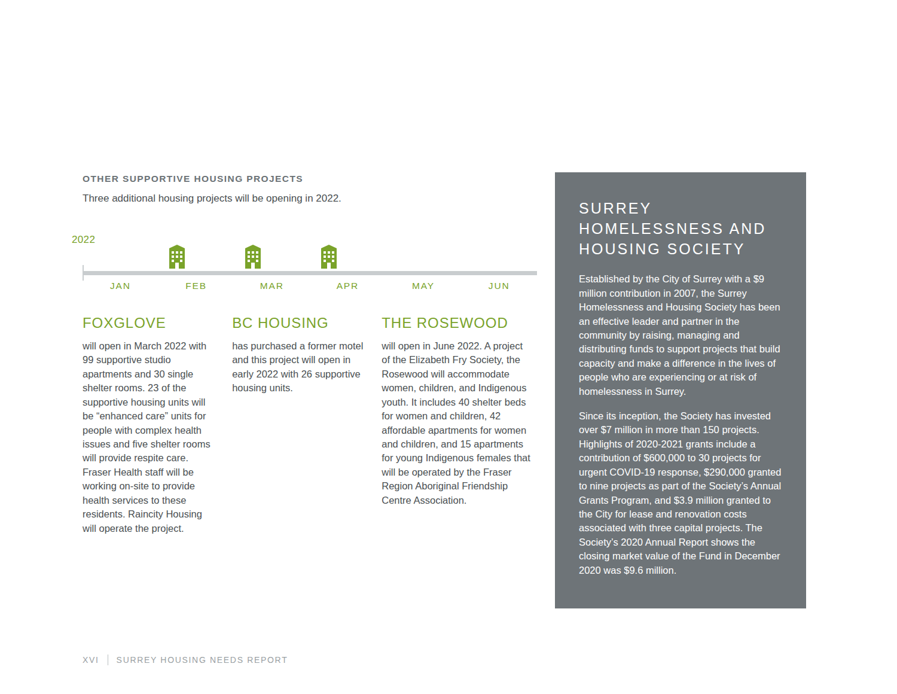Other Supportive Housing Projects
Three additional housing projects will be opening in 2022.
2022
Jan Feb Mar Apr May Jun
Foxglove
will open in March 2022 with 99 supportive studio apartments and 30 single shelter rooms. 23 of the supportive housing units will be “enhanced care” units for people with complex health issues and five shelter rooms will provide respite care. Fraser Health staff will be working on-site to provide health services to these residents. Raincity Housing will operate the project.
BC Housing
has purchased a former motel and this project will open in early 2022 with 26 supportive housing units.
The Rosewood
will open in June 2022. A project of the Elizabeth Fry Society, the Rosewood will accommodate women, children, and Indigenous youth. It includes 40 shelter beds for women and children, 42 affordable apartments for women and children, and 15 apartments for young Indigenous females that will be operated by the Fraser Region Aboriginal Friendship Centre Association.
Surrey Homelessness and Housing Society
Established by the City of Surrey with a $9 million contribution in 2007, the Surrey Homelessness and Housing Society has been an effective leader and partner in the community by raising, managing and distributing funds to support projects that build capacity and make a difference in the lives of people who are experiencing or at risk of homelessness in Surrey.
Since its inception, the Society has invested over $7 million in more than 150 projects. Highlights of 2020-2021 grants include a contribution of $600,000 to 30 projects for urgent COVID-19 response, $290,000 granted to nine projects as part of the Society’s Annual Grants Program, and $3.9 million granted to the City for lease and renovation costs associated with three capital projects. The Society’s 2020 Annual Report shows the closing market value of the Fund in December 2020 was $9.6 million.
xvi Surrey Housing Needs Report